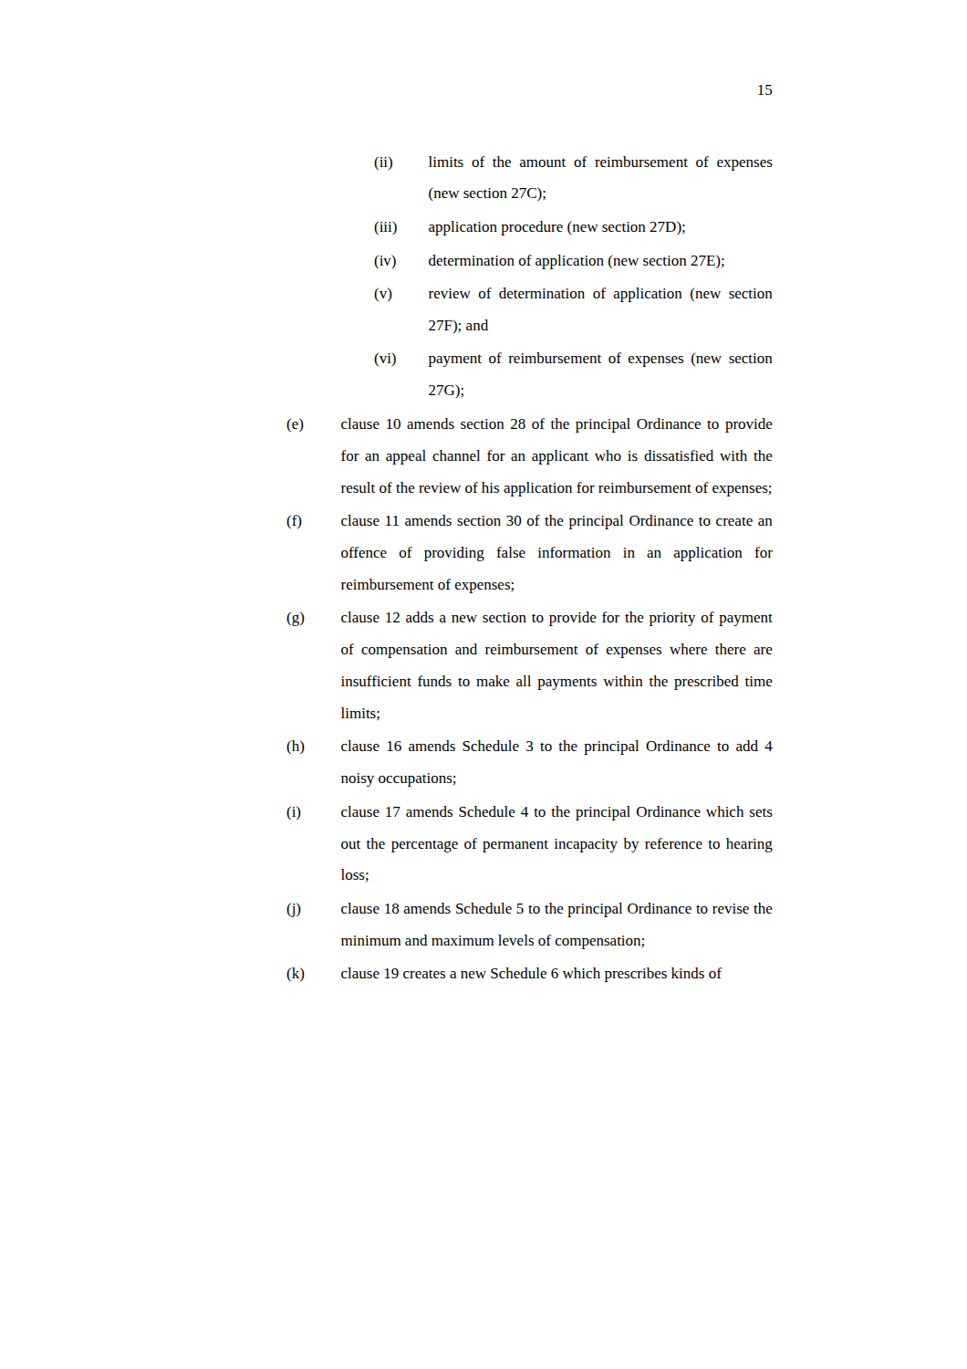15
(ii)
limits of the amount of reimbursement of expenses (new section 27C);
(iii)
application procedure (new section 27D);
(iv)
determination of application (new section 27E);
(v)
review of determination of application (new section 27F); and
(vi)
payment of reimbursement of expenses (new section 27G);
(e)
clause 10 amends section 28 of the principal Ordinance to provide for an appeal channel for an applicant who is dissatisfied with the result of the review of his application for reimbursement of expenses;
(f)
clause 11 amends section 30 of the principal Ordinance to create an offence of providing false information in an application for reimbursement of expenses;
(g)
clause 12 adds a new section to provide for the priority of payment of compensation and reimbursement of expenses where there are insufficient funds to make all payments within the prescribed time limits;
(h)
clause 16 amends Schedule 3 to the principal Ordinance to add 4 noisy occupations;
(i)
clause 17 amends Schedule 4 to the principal Ordinance which sets out the percentage of permanent incapacity by reference to hearing loss;
(j)
clause 18 amends Schedule 5 to the principal Ordinance to revise the minimum and maximum levels of compensation;
(k)
clause 19 creates a new Schedule 6 which prescribes kinds of